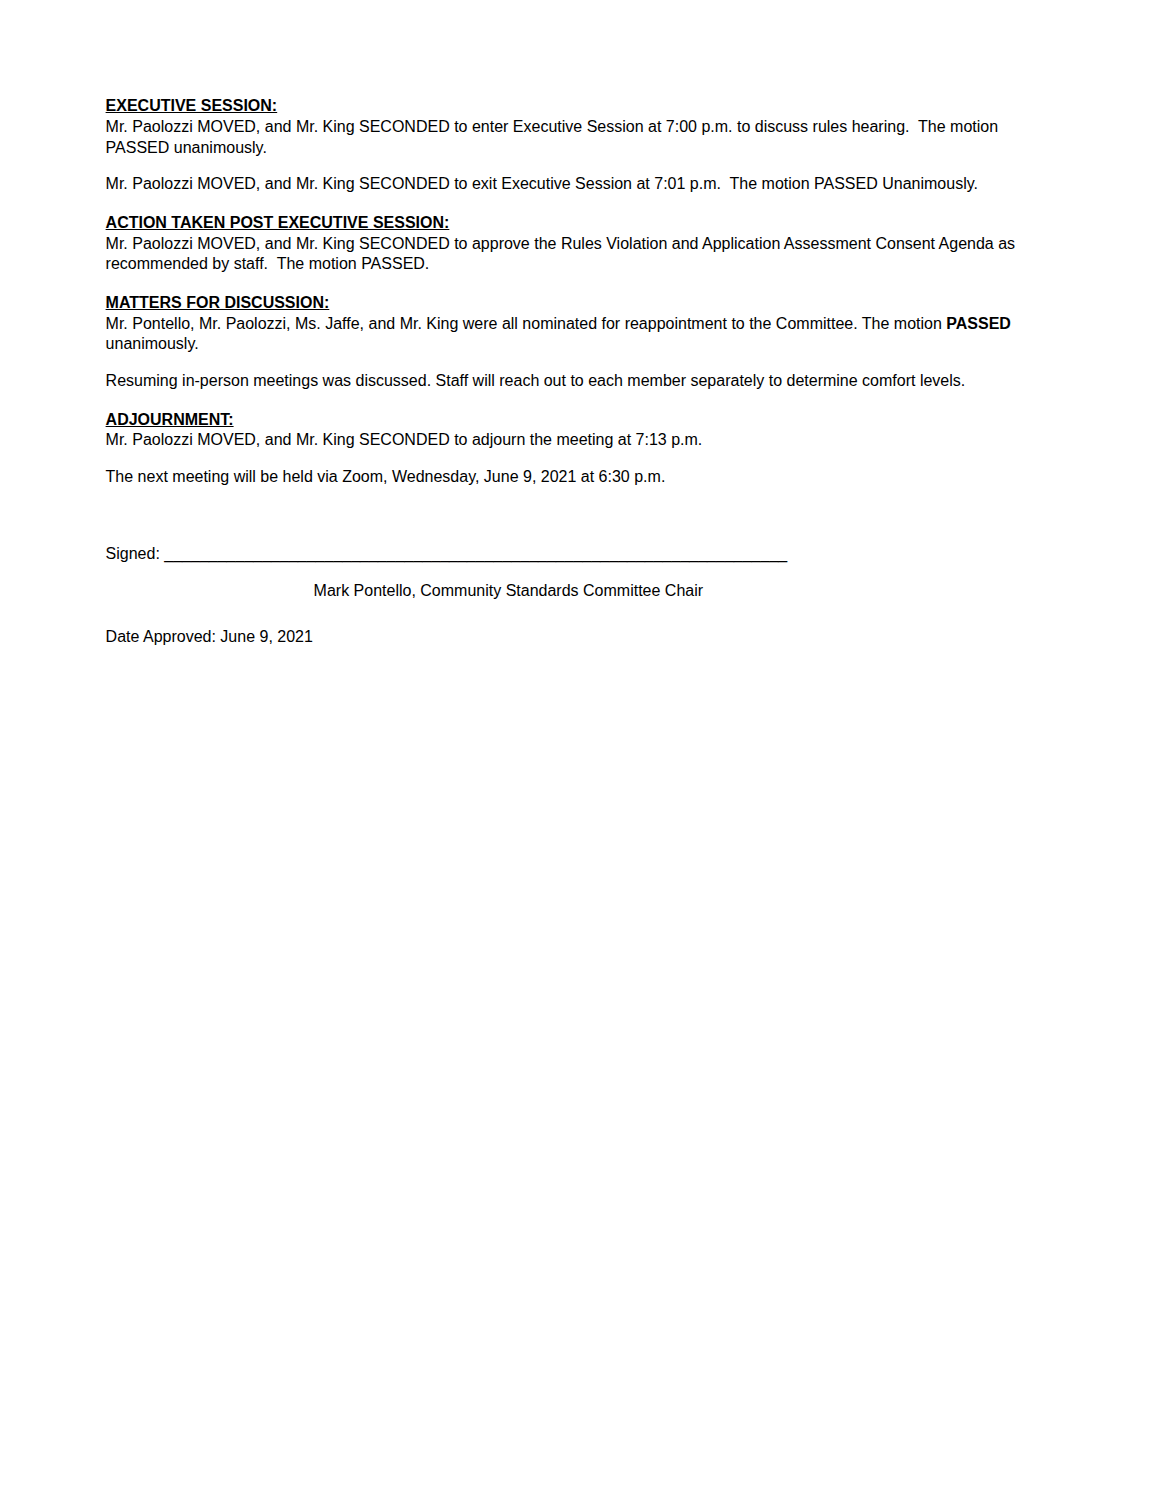EXECUTIVE SESSION:
Mr. Paolozzi MOVED, and Mr. King SECONDED to enter Executive Session at 7:00 p.m. to discuss rules hearing. The motion PASSED unanimously.
Mr. Paolozzi MOVED, and Mr. King SECONDED to exit Executive Session at 7:01 p.m. The motion PASSED Unanimously.
ACTION TAKEN POST EXECUTIVE SESSION:
Mr. Paolozzi MOVED, and Mr. King SECONDED to approve the Rules Violation and Application Assessment Consent Agenda as recommended by staff. The motion PASSED.
MATTERS FOR DISCUSSION:
Mr. Pontello, Mr. Paolozzi, Ms. Jaffe, and Mr. King were all nominated for reappointment to the Committee. The motion PASSED unanimously.
Resuming in-person meetings was discussed. Staff will reach out to each member separately to determine comfort levels.
ADJOURNMENT:
Mr. Paolozzi MOVED, and Mr. King SECONDED to adjourn the meeting at 7:13 p.m.
The next meeting will be held via Zoom, Wednesday, June 9, 2021 at 6:30 p.m.
Signed: ______________________________________________________________________
Mark Pontello, Community Standards Committee Chair
Date Approved: June 9, 2021